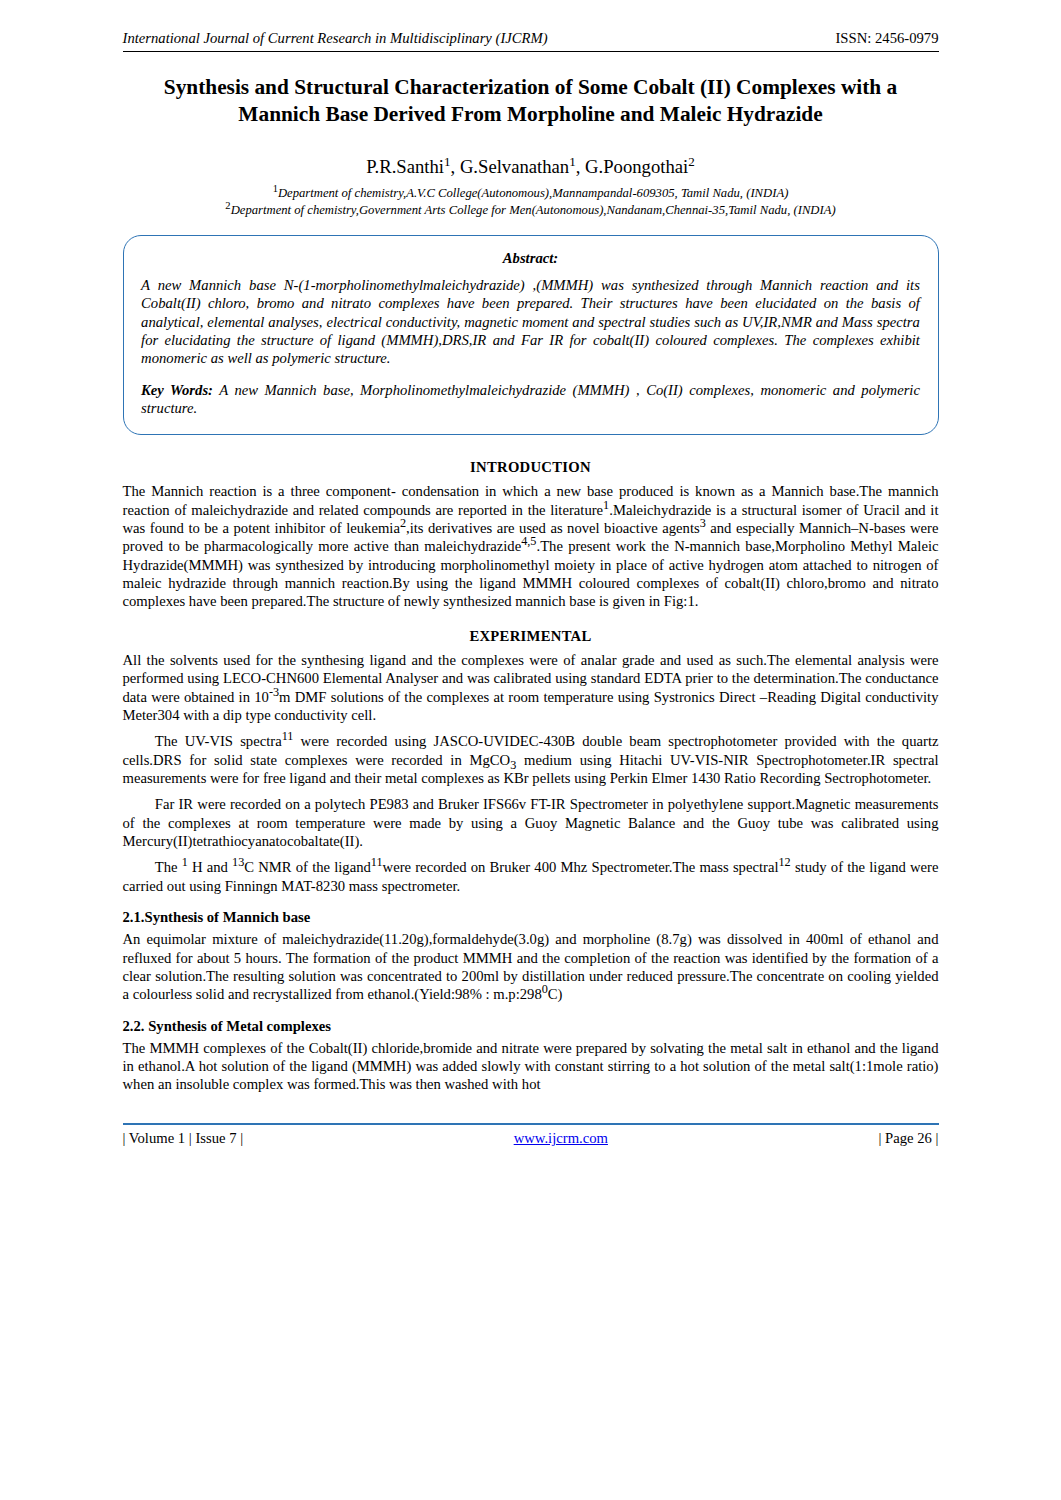International Journal of Current Research in Multidisciplinary (IJCRM) ISSN: 2456-0979
Synthesis and Structural Characterization of Some Cobalt (II) Complexes with a Mannich Base Derived From Morpholine and Maleic Hydrazide
P.R.Santhi1, G.Selvanathan1, G.Poongothai2
1Department of chemistry,A.V.C College(Autonomous),Mannampandal-609305, Tamil Nadu, (INDIA)
2Department of chemistry,Government Arts College for Men(Autonomous),Nandanam,Chennai-35,Tamil Nadu, (INDIA)
Abstract:
A new Mannich base N-(1-morpholinomethylmaleichydrazide) ,(MMMH) was synthesized through Mannich reaction and its Cobalt(II) chloro, bromo and nitrato complexes have been prepared. Their structures have been elucidated on the basis of analytical, elemental analyses, electrical conductivity, magnetic moment and spectral studies such as UV,IR,NMR and Mass spectra for elucidating the structure of ligand (MMMH),DRS,IR and Far IR for cobalt(II) coloured complexes. The complexes exhibit monomeric as well as polymeric structure.
Key Words: A new Mannich base, Morpholinomethylmaleichydrazide (MMMH) , Co(II) complexes, monomeric and polymeric structure.
INTRODUCTION
The Mannich reaction is a three component- condensation in which a new base produced is known as a Mannich base.The mannich reaction of maleichydrazide and related compounds are reported in the literature1.Maleichydrazide is a structural isomer of Uracil and it was found to be a potent inhibitor of leukemia2,its derivatives are used as novel bioactive agents3 and especially Mannich–N-bases were proved to be pharmacologically more active than maleichydrazide4,5.The present work the N-mannich base,Morpholino Methyl Maleic Hydrazide(MMMH) was synthesized by introducing morpholinomethyl moiety in place of active hydrogen atom attached to nitrogen of maleic hydrazide through mannich reaction.By using the ligand MMMH coloured complexes of cobalt(II) chloro,bromo and nitrato complexes have been prepared.The structure of newly synthesized mannich base is given in Fig:1.
EXPERIMENTAL
All the solvents used for the synthesing ligand and the complexes were of analar grade and used as such.The elemental analysis were performed using LECO-CHN600 Elemental Analyser and was calibrated using standard EDTA prier to the determination.The conductance data were obtained in 10-3m DMF solutions of the complexes at room temperature using Systronics Direct –Reading Digital conductivity Meter304 with a dip type conductivity cell.
The UV-VIS spectra11 were recorded using JASCO-UVIDEC-430B double beam spectrophotometer provided with the quartz cells.DRS for solid state complexes were recorded in MgCO3 medium using Hitachi UV-VIS-NIR Spectrophotometer.IR spectral measurements were for free ligand and their metal complexes as KBr pellets using Perkin Elmer 1430 Ratio Recording Sectrophotometer.
Far IR were recorded on a polytech PE983 and Bruker IFS66v FT-IR Spectrometer in polyethylene support.Magnetic measurements of the complexes at room temperature were made by using a Guoy Magnetic Balance and the Guoy tube was calibrated using Mercury(II)tetrathiocyanatocobaltate(II).
The 1 H and 13C NMR of the ligand11were recorded on Bruker 400 Mhz Spectrometer.The mass spectral12 study of the ligand were carried out using Finningn MAT-8230 mass spectrometer.
2.1.Synthesis of Mannich base
An equimolar mixture of maleichydrazide(11.20g),formaldehyde(3.0g) and morpholine (8.7g) was dissolved in 400ml of ethanol and refluxed for about 5 hours. The formation of the product MMMH and the completion of the reaction was identified by the formation of a clear solution.The resulting solution was concentrated to 200ml by distillation under reduced pressure.The concentrate on cooling yielded a colourless solid and recrystallized from ethanol.(Yield:98% : m.p:2980C)
2.2. Synthesis of Metal complexes
The MMMH complexes of the Cobalt(II) chloride,bromide and nitrate were prepared by solvating the metal salt in ethanol and the ligand in ethanol.A hot solution of the ligand (MMMH) was added slowly with constant stirring to a hot solution of the metal salt(1:1mole ratio) when an insoluble complex was formed.This was then washed with hot
| Volume 1 | Issue 7 | www.ijcrm.com | Page 26 |